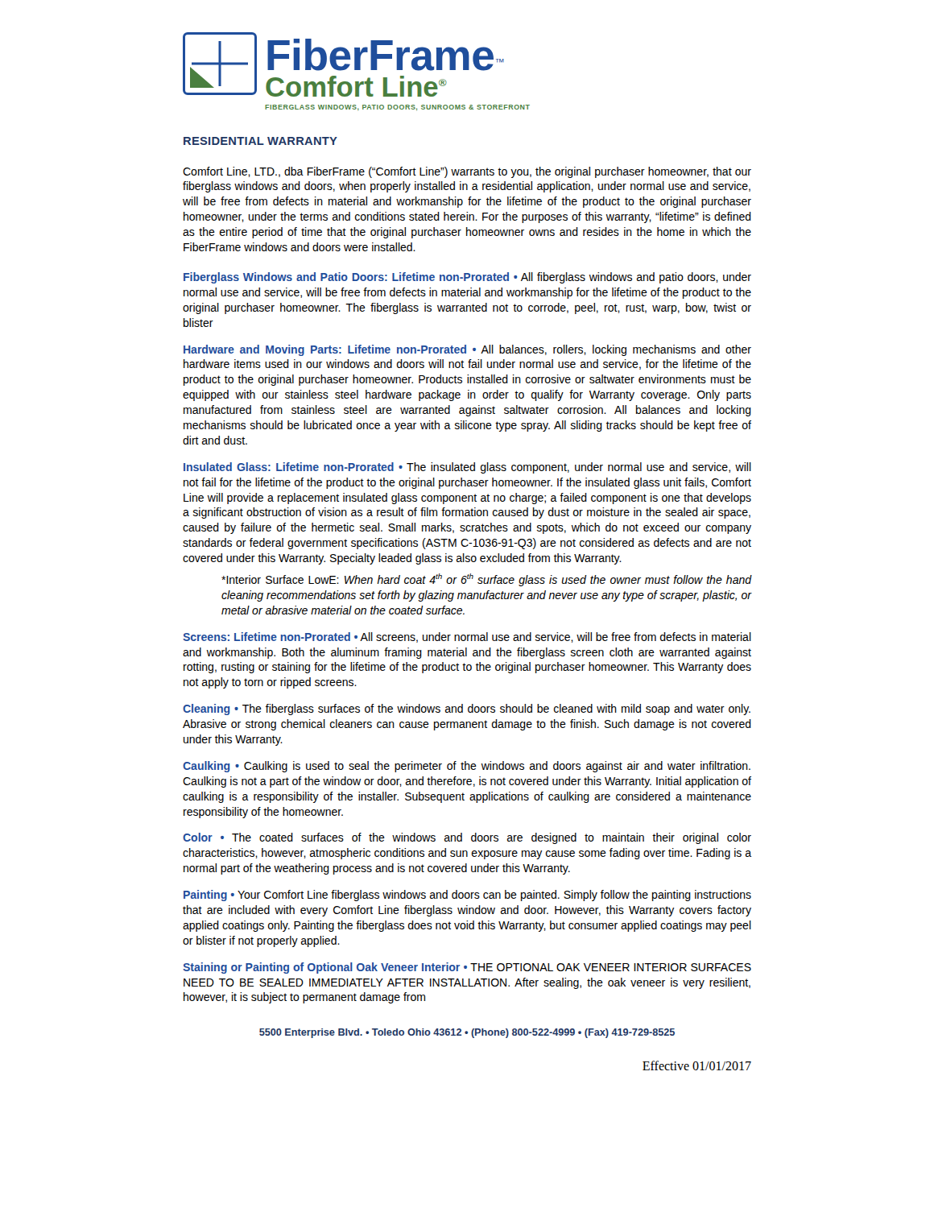FiberFrame™ Comfort Line® FIBERGLASS WINDOWS, PATIO DOORS, SUNROOMS & STOREFRONT
RESIDENTIAL WARRANTY
Comfort Line, LTD., dba FiberFrame (“Comfort Line”) warrants to you, the original purchaser homeowner, that our fiberglass windows and doors, when properly installed in a residential application, under normal use and service, will be free from defects in material and workmanship for the lifetime of the product to the original purchaser homeowner, under the terms and conditions stated herein. For the purposes of this warranty, “lifetime” is defined as the entire period of time that the original purchaser homeowner owns and resides in the home in which the FiberFrame windows and doors were installed.
Fiberglass Windows and Patio Doors: Lifetime non-Prorated • All fiberglass windows and patio doors, under normal use and service, will be free from defects in material and workmanship for the lifetime of the product to the original purchaser homeowner. The fiberglass is warranted not to corrode, peel, rot, rust, warp, bow, twist or blister
Hardware and Moving Parts: Lifetime non-Prorated • All balances, rollers, locking mechanisms and other hardware items used in our windows and doors will not fail under normal use and service, for the lifetime of the product to the original purchaser homeowner. Products installed in corrosive or saltwater environments must be equipped with our stainless steel hardware package in order to qualify for Warranty coverage. Only parts manufactured from stainless steel are warranted against saltwater corrosion. All balances and locking mechanisms should be lubricated once a year with a silicone type spray. All sliding tracks should be kept free of dirt and dust.
Insulated Glass: Lifetime non-Prorated • The insulated glass component, under normal use and service, will not fail for the lifetime of the product to the original purchaser homeowner. If the insulated glass unit fails, Comfort Line will provide a replacement insulated glass component at no charge; a failed component is one that develops a significant obstruction of vision as a result of film formation caused by dust or moisture in the sealed air space, caused by failure of the hermetic seal. Small marks, scratches and spots, which do not exceed our company standards or federal government specifications (ASTM C-1036-91-Q3) are not considered as defects and are not covered under this Warranty. Specialty leaded glass is also excluded from this Warranty.
*Interior Surface LowE: When hard coat 4th or 6th surface glass is used the owner must follow the hand cleaning recommendations set forth by glazing manufacturer and never use any type of scraper, plastic, or metal or abrasive material on the coated surface.
Screens: Lifetime non-Prorated • All screens, under normal use and service, will be free from defects in material and workmanship. Both the aluminum framing material and the fiberglass screen cloth are warranted against rotting, rusting or staining for the lifetime of the product to the original purchaser homeowner. This Warranty does not apply to torn or ripped screens.
Cleaning • The fiberglass surfaces of the windows and doors should be cleaned with mild soap and water only. Abrasive or strong chemical cleaners can cause permanent damage to the finish. Such damage is not covered under this Warranty.
Caulking • Caulking is used to seal the perimeter of the windows and doors against air and water infiltration. Caulking is not a part of the window or door, and therefore, is not covered under this Warranty. Initial application of caulking is a responsibility of the installer. Subsequent applications of caulking are considered a maintenance responsibility of the homeowner.
Color • The coated surfaces of the windows and doors are designed to maintain their original color characteristics, however, atmospheric conditions and sun exposure may cause some fading over time. Fading is a normal part of the weathering process and is not covered under this Warranty.
Painting • Your Comfort Line fiberglass windows and doors can be painted. Simply follow the painting instructions that are included with every Comfort Line fiberglass window and door. However, this Warranty covers factory applied coatings only. Painting the fiberglass does not void this Warranty, but consumer applied coatings may peel or blister if not properly applied.
Staining or Painting of Optional Oak Veneer Interior • THE OPTIONAL OAK VENEER INTERIOR SURFACES NEED TO BE SEALED IMMEDIATELY AFTER INSTALLATION. After sealing, the oak veneer is very resilient, however, it is subject to permanent damage from
5500 Enterprise Blvd. • Toledo Ohio 43612 • (Phone) 800-522-4999 • (Fax) 419-729-8525
Effective 01/01/2017